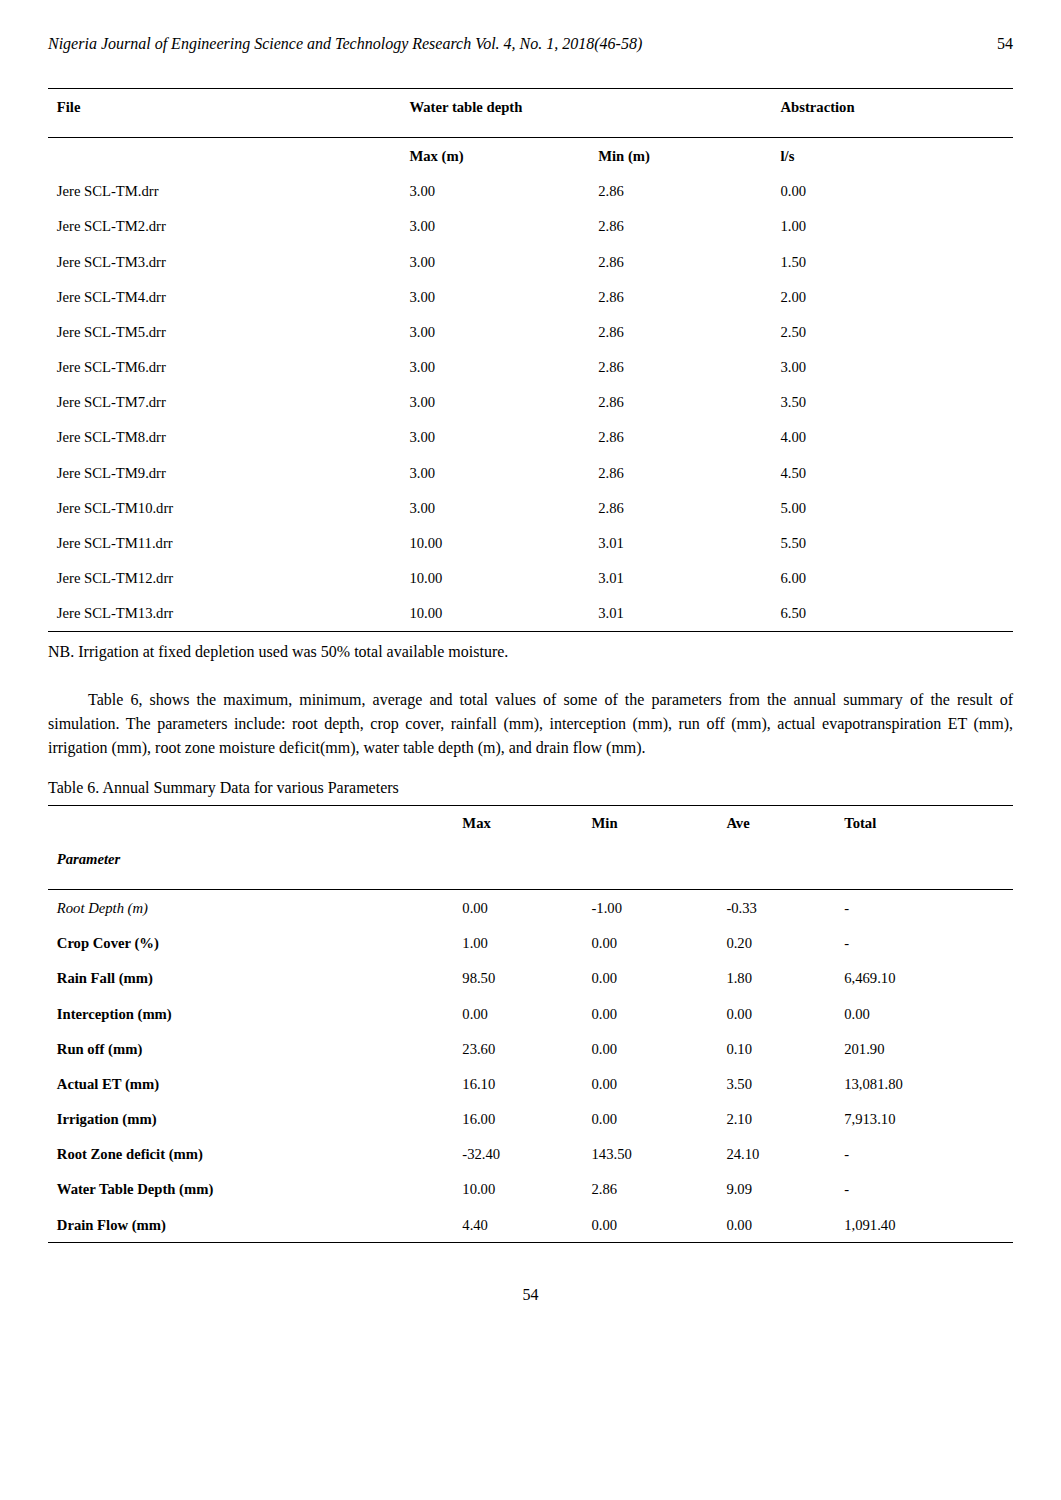Nigeria Journal of Engineering Science and Technology Research Vol. 4, No. 1, 2018(46-58) 54
| File | Water table depth | Abstraction |
| --- | --- | --- |
| | Max (m) | Min (m) | l/s |
| Jere SCL-TM.drr | 3.00 | 2.86 | 0.00 |
| Jere SCL-TM2.drr | 3.00 | 2.86 | 1.00 |
| Jere SCL-TM3.drr | 3.00 | 2.86 | 1.50 |
| Jere SCL-TM4.drr | 3.00 | 2.86 | 2.00 |
| Jere SCL-TM5.drr | 3.00 | 2.86 | 2.50 |
| Jere SCL-TM6.drr | 3.00 | 2.86 | 3.00 |
| Jere SCL-TM7.drr | 3.00 | 2.86 | 3.50 |
| Jere SCL-TM8.drr | 3.00 | 2.86 | 4.00 |
| Jere SCL-TM9.drr | 3.00 | 2.86 | 4.50 |
| Jere SCL-TM10.drr | 3.00 | 2.86 | 5.00 |
| Jere SCL-TM11.drr | 10.00 | 3.01 | 5.50 |
| Jere SCL-TM12.drr | 10.00 | 3.01 | 6.00 |
| Jere SCL-TM13.drr | 10.00 | 3.01 | 6.50 |
NB. Irrigation at fixed depletion used was 50% total available moisture.
Table 6, shows the maximum, minimum, average and total values of some of the parameters from the annual summary of the result of simulation. The parameters include: root depth, crop cover, rainfall (mm), interception (mm), run off (mm), actual evapotranspiration ET (mm), irrigation (mm), root zone moisture deficit(mm), water table depth (m), and drain flow (mm).
Table 6. Annual Summary Data for various Parameters
| | Max | Min | Ave | Total |
| --- | --- | --- | --- | --- |
| Parameter | | | | |
| Root Depth (m) | 0.00 | -1.00 | -0.33 | - |
| Crop Cover (%) | 1.00 | 0.00 | 0.20 | - |
| Rain Fall (mm) | 98.50 | 0.00 | 1.80 | 6,469.10 |
| Interception (mm) | 0.00 | 0.00 | 0.00 | 0.00 |
| Run off (mm) | 23.60 | 0.00 | 0.10 | 201.90 |
| Actual ET (mm) | 16.10 | 0.00 | 3.50 | 13,081.80 |
| Irrigation (mm) | 16.00 | 0.00 | 2.10 | 7,913.10 |
| Root Zone deficit (mm) | -32.40 | 143.50 | 24.10 | - |
| Water Table Depth (mm) | 10.00 | 2.86 | 9.09 | - |
| Drain Flow (mm) | 4.40 | 0.00 | 0.00 | 1,091.40 |
54